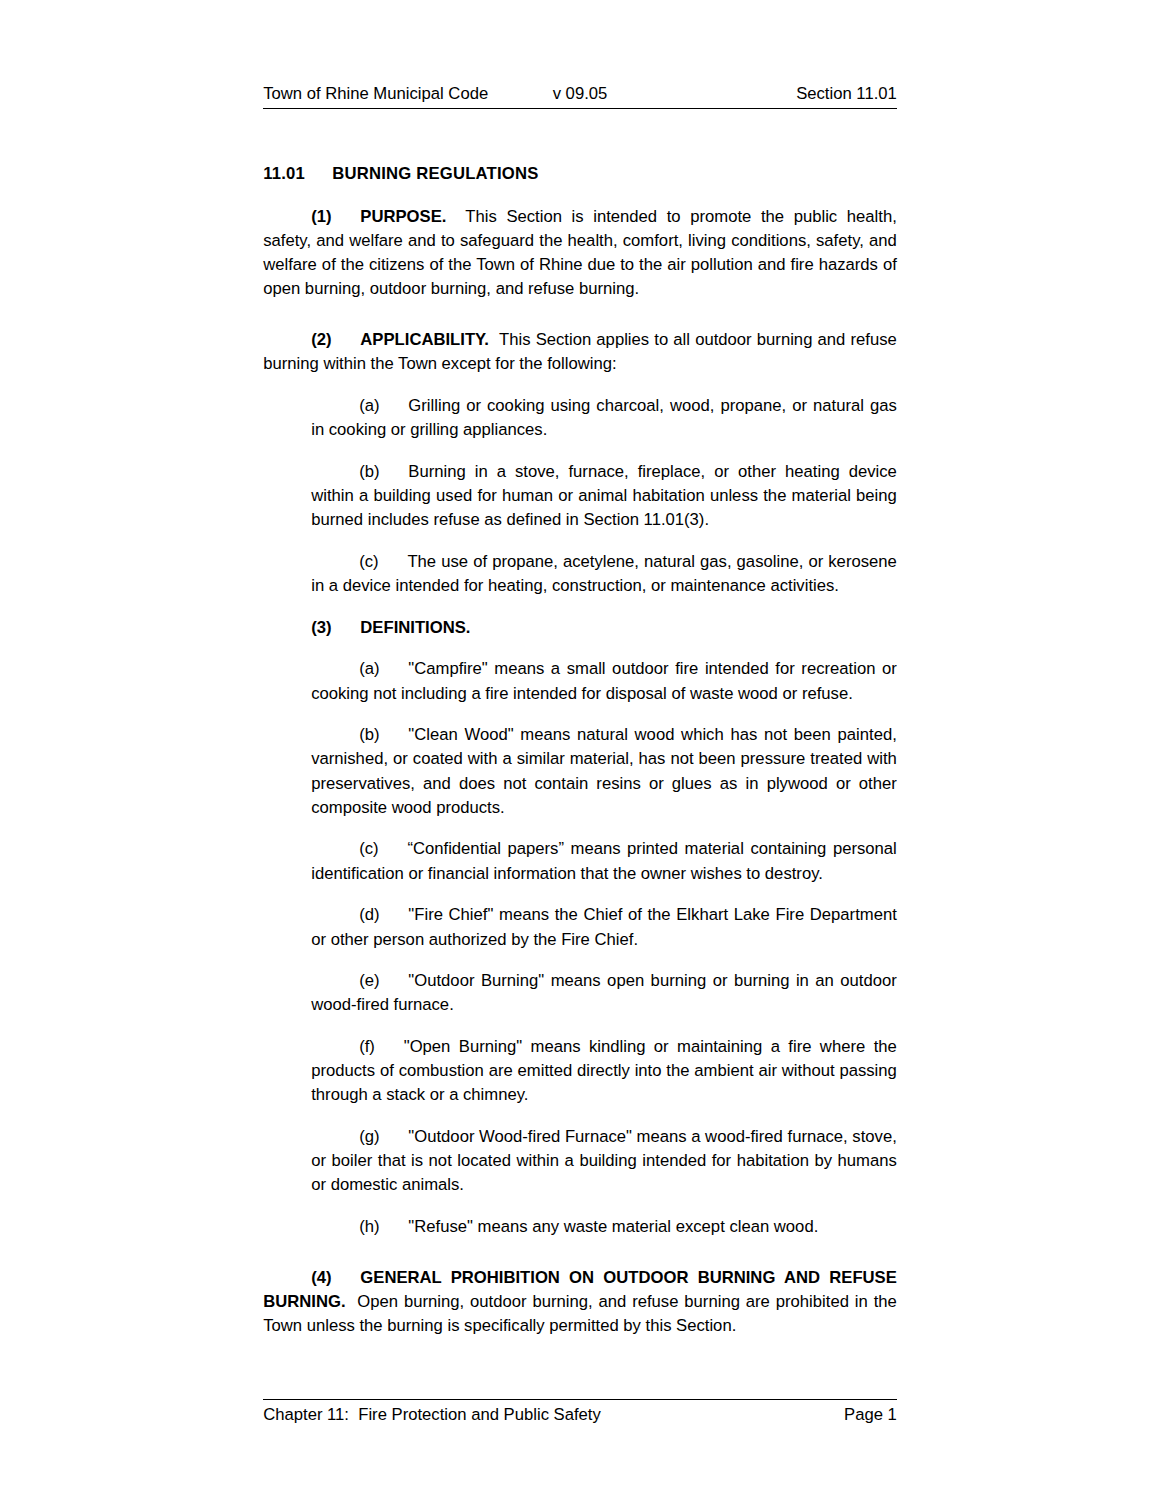| Town of Rhine Municipal Code | v 09.05 | Section 11.01 |
11.01 BURNING REGULATIONS
(1) PURPOSE. This Section is intended to promote the public health, safety, and welfare and to safeguard the health, comfort, living conditions, safety, and welfare of the citizens of the Town of Rhine due to the air pollution and fire hazards of open burning, outdoor burning, and refuse burning.
(2) APPLICABILITY. This Section applies to all outdoor burning and refuse burning within the Town except for the following:
(a) Grilling or cooking using charcoal, wood, propane, or natural gas in cooking or grilling appliances.
(b) Burning in a stove, furnace, fireplace, or other heating device within a building used for human or animal habitation unless the material being burned includes refuse as defined in Section 11.01(3).
(c) The use of propane, acetylene, natural gas, gasoline, or kerosene in a device intended for heating, construction, or maintenance activities.
(3) DEFINITIONS.
(a) "Campfire" means a small outdoor fire intended for recreation or cooking not including a fire intended for disposal of waste wood or refuse.
(b) "Clean Wood" means natural wood which has not been painted, varnished, or coated with a similar material, has not been pressure treated with preservatives, and does not contain resins or glues as in plywood or other composite wood products.
(c) “Confidential papers” means printed material containing personal identification or financial information that the owner wishes to destroy.
(d) "Fire Chief" means the Chief of the Elkhart Lake Fire Department or other person authorized by the Fire Chief.
(e) "Outdoor Burning" means open burning or burning in an outdoor wood-fired furnace.
(f) "Open Burning" means kindling or maintaining a fire where the products of combustion are emitted directly into the ambient air without passing through a stack or a chimney.
(g) "Outdoor Wood-fired Furnace" means a wood-fired furnace, stove, or boiler that is not located within a building intended for habitation by humans or domestic animals.
(h) "Refuse" means any waste material except clean wood.
(4) GENERAL PROHIBITION ON OUTDOOR BURNING AND REFUSE BURNING. Open burning, outdoor burning, and refuse burning are prohibited in the Town unless the burning is specifically permitted by this Section.
| Chapter 11: Fire Protection and Public Safety | Page 1 |